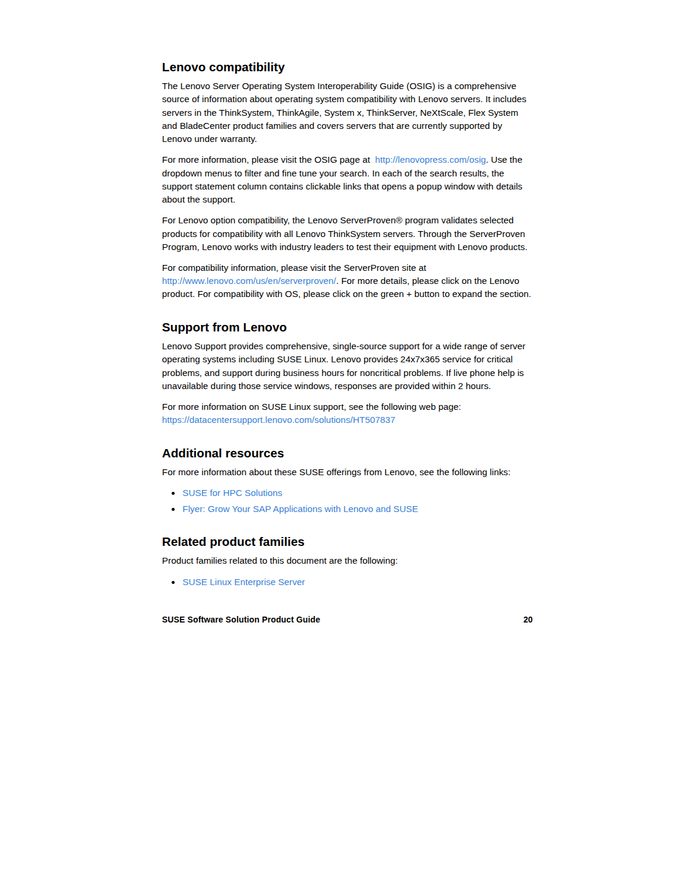Lenovo compatibility
The Lenovo Server Operating System Interoperability Guide (OSIG) is a comprehensive source of information about operating system compatibility with Lenovo servers. It includes servers in the ThinkSystem, ThinkAgile, System x, ThinkServer, NeXtScale, Flex System and BladeCenter product families and covers servers that are currently supported by Lenovo under warranty.
For more information, please visit the OSIG page at http://lenovopress.com/osig. Use the dropdown menus to filter and fine tune your search. In each of the search results, the support statement column contains clickable links that opens a popup window with details about the support.
For Lenovo option compatibility, the Lenovo ServerProven® program validates selected products for compatibility with all Lenovo ThinkSystem servers. Through the ServerProven Program, Lenovo works with industry leaders to test their equipment with Lenovo products.
For compatibility information, please visit the ServerProven site at
http://www.lenovo.com/us/en/serverproven/. For more details, please click on the Lenovo product. For compatibility with OS, please click on the green + button to expand the section.
Support from Lenovo
Lenovo Support provides comprehensive, single-source support for a wide range of server operating systems including SUSE Linux. Lenovo provides 24x7x365 service for critical problems, and support during business hours for noncritical problems. If live phone help is unavailable during those service windows, responses are provided within 2 hours.
For more information on SUSE Linux support, see the following web page:
https://datacentersupport.lenovo.com/solutions/HT507837
Additional resources
For more information about these SUSE offerings from Lenovo, see the following links:
SUSE for HPC Solutions
Flyer: Grow Your SAP Applications with Lenovo and SUSE
Related product families
Product families related to this document are the following:
SUSE Linux Enterprise Server
SUSE Software Solution Product Guide 20